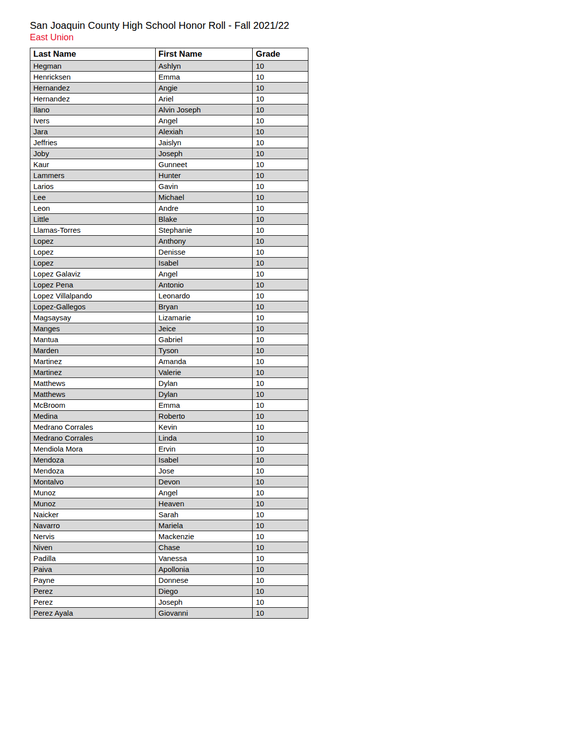San Joaquin County High School Honor Roll - Fall 2021/22
East Union
| Last Name | First Name | Grade |
| --- | --- | --- |
| Hegman | Ashlyn | 10 |
| Henricksen | Emma | 10 |
| Hernandez | Angie | 10 |
| Hernandez | Ariel | 10 |
| Ilano | Alvin Joseph | 10 |
| Ivers | Angel | 10 |
| Jara | Alexiah | 10 |
| Jeffries | Jaislyn | 10 |
| Joby | Joseph | 10 |
| Kaur | Gunneet | 10 |
| Lammers | Hunter | 10 |
| Larios | Gavin | 10 |
| Lee | Michael | 10 |
| Leon | Andre | 10 |
| Little | Blake | 10 |
| Llamas-Torres | Stephanie | 10 |
| Lopez | Anthony | 10 |
| Lopez | Denisse | 10 |
| Lopez | Isabel | 10 |
| Lopez Galaviz | Angel | 10 |
| Lopez Pena | Antonio | 10 |
| Lopez Villalpando | Leonardo | 10 |
| Lopez-Gallegos | Bryan | 10 |
| Magsaysay | Lizamarie | 10 |
| Manges | Jeice | 10 |
| Mantua | Gabriel | 10 |
| Marden | Tyson | 10 |
| Martinez | Amanda | 10 |
| Martinez | Valerie | 10 |
| Matthews | Dylan | 10 |
| Matthews | Dylan | 10 |
| McBroom | Emma | 10 |
| Medina | Roberto | 10 |
| Medrano Corrales | Kevin | 10 |
| Medrano Corrales | Linda | 10 |
| Mendiola Mora | Ervin | 10 |
| Mendoza | Isabel | 10 |
| Mendoza | Jose | 10 |
| Montalvo | Devon | 10 |
| Munoz | Angel | 10 |
| Munoz | Heaven | 10 |
| Naicker | Sarah | 10 |
| Navarro | Mariela | 10 |
| Nervis | Mackenzie | 10 |
| Niven | Chase | 10 |
| Padilla | Vanessa | 10 |
| Paiva | Apollonia | 10 |
| Payne | Donnese | 10 |
| Perez | Diego | 10 |
| Perez | Joseph | 10 |
| Perez Ayala | Giovanni | 10 |